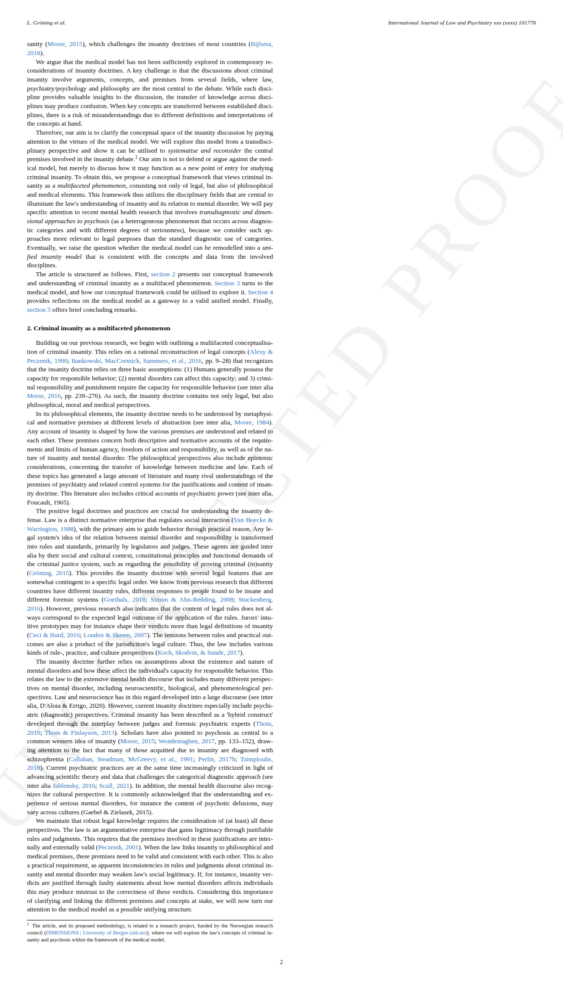UNCORRECTED PROOF
L. Gröning et al. International Journal of Law and Psychiatry xxx (xxxx) 101776
sanity (Moore, 2015), which challenges the insanity doctrines of most countries (Bijlsma, 2018).
We argue that the medical model has not been sufficiently explored in contemporary reconsiderations of insanity doctrines. A key challenge is that the discussions about criminal insanity involve arguments, concepts, and premises from several fields, where law, psychiatry/psychology and philosophy are the most central to the debate. While each discipline provides valuable insights to the discussion, the transfer of knowledge across disciplines may produce confusion. When key concepts are transferred between established disciplines, there is a risk of misunderstandings due to different definitions and interpretations of the concepts at hand.
Therefore, our aim is to clarify the conceptual space of the insanity discussion by paying attention to the virtues of the medical model. We will explore this model from a transdisciplinary perspective and show it can be utilised to systematise and reconsider the central premises involved in the insanity debate.1 Our aim is not to defend or argue against the medical model, but merely to discuss how it may function as a new point of entry for studying criminal insanity. To obtain this, we propose a conceptual framework that views criminal insanity as a multifaceted phenomenon, consisting not only of legal, but also of philosophical and medical elements. This framework thus utilizes the disciplinary fields that are central to illuminate the law's understanding of insanity and its relation to mental disorder. We will pay specific attention to recent mental health research that involves transdiagnostic and dimensional approaches to psychosis (as a heterogeneous phenomenon that occurs across diagnostic categories and with different degrees of seriousness), because we consider such approaches more relevant to legal purposes than the standard diagnostic use of categories. Eventually, we raise the question whether the medical model can be remodelled into a unified insanity model that is consistent with the concepts and data from the involved disciplines.
The article is structured as follows. First, section 2 presents our conceptual framework and understanding of criminal insanity as a multifaced phenomenon. Section 3 turns to the medical model, and how our conceptual framework could be utilised to explore it. Section 4 provides reflections on the medical model as a gateway to a valid unified model. Finally, section 5 offers brief concluding remarks.
2. Criminal insanity as a multifaceted phenomenon
Building on our previous research, we begin with outlining a multifaceted conceptualisation of criminal insanity. This relies on a rational reconstruction of legal concepts (Alexy & Peczenik, 1990; Bankowski, MacCormick, Summers, et al., 2016, pp. 9–28) that recognizes that the insanity doctrine relies on three basic assumptions: (1) Humans generally possess the capacity for responsible behavior; (2) mental disorders can affect this capacity; and 3) criminal responsibility and punishment require the capacity for responsible behavior (see inter alia Morse, 2016, pp. 239–276). As such, the insanity doctrine contains not only legal, but also philosophical, moral and medical perspectives.
In its philosophical elements, the insanity doctrine needs to be understood by metaphysical and normative premises at different levels of abstraction (see inter alia, Moore, 1984). Any account of insanity is shaped by how the various premises are understood and related to each other. These premises concern both descriptive and normative accounts of the requirements and limits of human agency, freedom of action and responsibility, as well as of the nature of insanity and mental disorder. The philosophical perspectives also include epistemic considerations, concerning the transfer of knowledge between medicine and law. Each of these topics has generated a large amount of literature and many rival understandings of the premises of psychiatry and related control systems for the justifications and content of insanity doctrine. This literature also includes critical accounts of psychiatric power (see inter alia, Foucault, 1965).
The positive legal doctrines and practices are crucial for understanding the insanity defense. Law is a distinct normative enterprise that regulates social interaction (Van Hoecke & Warrington, 1988), with the primary aim to guide behavior through practical reason. Any legal system's idea of the relation between mental disorder and responsibility is transformed into rules and standards, primarily by legislators and judges. These agents are guided inter alia by their social and cultural context, constitutional principles and functional demands of the criminal justice system, such as regarding the possibility of proving criminal (in)sanity (Gröning, 2015). This provides the insanity doctrine with several legal features that are somewhat contingent to a specific legal order. We know from previous research that different countries have different insanity rules, different responses to people found to be insane and different forensic systems (Goethals, 2018; Simon & Ahn-Redding, 2008; Stuckenberg, 2016). However, previous research also indicates that the content of legal rules does not always correspond to the expected legal outcome of the application of the rules. Jurors' intuitive prototypes may for instance shape their verdicts more than legal definitions of insanity (Ceci & Burd, 2016; Louden & Skeem, 2007). The tensions between rules and practical outcomes are also a product of the jurisdiction's legal culture. Thus, the law includes various kinds of rule-, practice, and culture perspectives (Koch, Skodvin, & Sunde, 2017).
The insanity doctrine further relies on assumptions about the existence and nature of mental disorders and how these affect the individual's capacity for responsible behavior. This relates the law to the extensive mental health discourse that includes many different perspectives on mental disorder, including neuroscientific, biological, and phenomenological perspectives. Law and neuroscience has in this regard developed into a large discourse (see inter alia, D'Aloia & Errigo, 2020). However, current insanity doctrines especially include psychiatric (diagnostic) perspectives. Criminal insanity has been described as a 'hybrid construct' developed through the interplay between judges and forensic psychiatric experts (Thom, 2010; Thom & Finlayson, 2013). Scholars have also pointed to psychosis as central to a common western idea of insanity (Moore, 2015; Wondemaghen, 2017, pp. 133–152), drawing attention to the fact that many of those acquitted due to insanity are diagnosed with schizophrenia (Callahan, Steadman, McGreevy, et al., 1991; Perlin, 2017b; Tsimploulis, 2018). Current psychiatric practices are at the same time increasingly criticized in light of advancing scientific theory and data that challenges the categorical diagnostic approach (see inter alia Jablensky, 2016; Scull, 2021). In addition, the mental health discourse also recognizes the cultural perspective. It is commonly acknowledged that the understanding and experience of serious mental disorders, for instance the content of psychotic delusions, may vary across cultures (Gaebel & Zielasek, 2015).
We maintain that robust legal knowledge requires the consideration of (at least) all these perspectives. The law is an argumentative enterprise that gains legitimacy through justifiable rules and judgments. This requires that the premises involved in these justifications are internally and externally valid (Peczenik, 2001). When the law links insanity to philosophical and medical premises, these premises need to be valid and consistent with each other. This is also a practical requirement, as apparent inconsistencies in rules and judgments about criminal insanity and mental disorder may weaken law's social legitimacy. If, for instance, insanity verdicts are justified through faulty statements about how mental disorders affects individuals this may produce mistrust to the correctness of these verdicts. Considering this importance of clarifying and linking the different premises and concepts at stake, we will now turn our attention to the medical model as a possible unifying structure.
1 The article, and its proposed methodology, is related to a research project, funded by the Norwegian research council (DIMENSIONS | University of Bergen (uib.no)), where we will explore the law's concepts of criminal insanity and psychosis within the framework of the medical model.
2